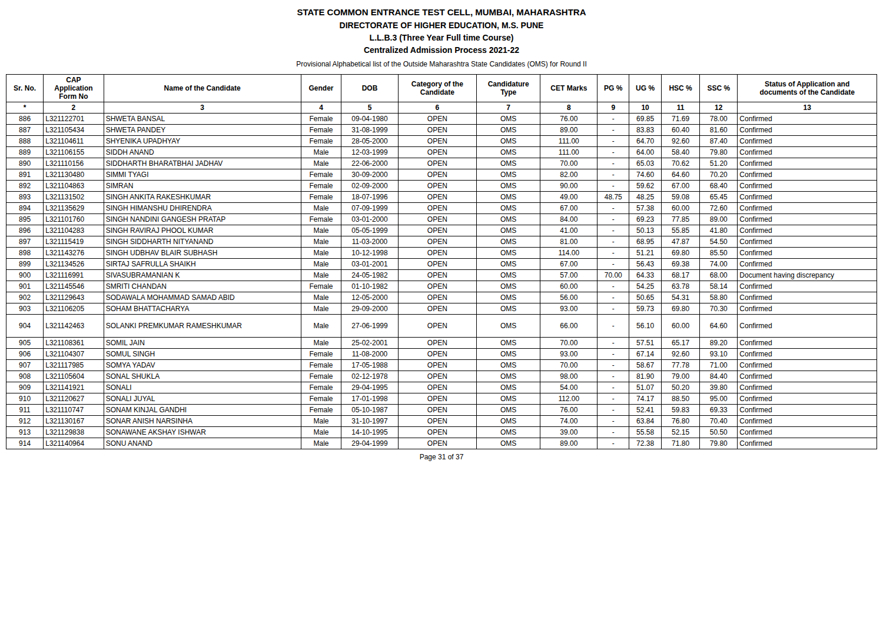STATE COMMON ENTRANCE TEST CELL, MUMBAI, MAHARASHTRA
DIRECTORATE OF HIGHER EDUCATION, M.S. PUNE
L.L.B.3 (Three Year Full time Course)
Centralized Admission Process 2021-22
Provisional Alphabetical list of the Outside Maharashtra State Candidates (OMS) for Round II
| Sr. No. | CAP Application Form No | Name of the Candidate | Gender | DOB | Category of the Candidate | Candidature Type | CET Marks | PG % | UG % | HSC % | SSC % | Status of Application and documents of the Candidate |
| --- | --- | --- | --- | --- | --- | --- | --- | --- | --- | --- | --- | --- |
| * | 2 | 3 | 4 | 5 | 6 | 7 | 8 | 9 | 10 | 11 | 12 | 13 |
| 886 | L321122701 | SHWETA BANSAL | Female | 09-04-1980 | OPEN | OMS | 76.00 | - | 69.85 | 71.69 | 78.00 | Confirmed |
| 887 | L321105434 | SHWETA PANDEY | Female | 31-08-1999 | OPEN | OMS | 89.00 | - | 83.83 | 60.40 | 81.60 | Confirmed |
| 888 | L321104611 | SHYENIKA UPADHYAY | Female | 28-05-2000 | OPEN | OMS | 111.00 | - | 64.70 | 92.60 | 87.40 | Confirmed |
| 889 | L321106155 | SIDDH ANAND | Male | 12-03-1999 | OPEN | OMS | 111.00 | - | 64.00 | 58.40 | 79.80 | Confirmed |
| 890 | L321110156 | SIDDHARTH BHARATBHAI JADHAV | Male | 22-06-2000 | OPEN | OMS | 70.00 | - | 65.03 | 70.62 | 51.20 | Confirmed |
| 891 | L321130480 | SIMMI TYAGI | Female | 30-09-2000 | OPEN | OMS | 82.00 | - | 74.60 | 64.60 | 70.20 | Confirmed |
| 892 | L321104863 | SIMRAN | Female | 02-09-2000 | OPEN | OMS | 90.00 | - | 59.62 | 67.00 | 68.40 | Confirmed |
| 893 | L321131502 | SINGH ANKITA RAKESHKUMAR | Female | 18-07-1996 | OPEN | OMS | 49.00 | 48.75 | 48.25 | 59.08 | 65.45 | Confirmed |
| 894 | L321135629 | SINGH HIMANSHU DHIRENDRA | Male | 07-09-1999 | OPEN | OMS | 67.00 | - | 57.38 | 60.00 | 72.60 | Confirmed |
| 895 | L321101760 | SINGH NANDINI GANGESH PRATAP | Female | 03-01-2000 | OPEN | OMS | 84.00 | - | 69.23 | 77.85 | 89.00 | Confirmed |
| 896 | L321104283 | SINGH RAVIRAJ PHOOL KUMAR | Male | 05-05-1999 | OPEN | OMS | 41.00 | - | 50.13 | 55.85 | 41.80 | Confirmed |
| 897 | L321115419 | SINGH SIDDHARTH NITYANAND | Male | 11-03-2000 | OPEN | OMS | 81.00 | - | 68.95 | 47.87 | 54.50 | Confirmed |
| 898 | L321143276 | SINGH UDBHAV BLAIR SUBHASH | Male | 10-12-1998 | OPEN | OMS | 114.00 | - | 51.21 | 69.80 | 85.50 | Confirmed |
| 899 | L321134526 | SIRTAJ SAFRULLA SHAIKH | Male | 03-01-2001 | OPEN | OMS | 67.00 | - | 56.43 | 69.38 | 74.00 | Confirmed |
| 900 | L321116991 | SIVASUBRAMANIAN K | Male | 24-05-1982 | OPEN | OMS | 57.00 | 70.00 | 64.33 | 68.17 | 68.00 | Document having discrepancy |
| 901 | L321145546 | SMRITI CHANDAN | Female | 01-10-1982 | OPEN | OMS | 60.00 | - | 54.25 | 63.78 | 58.14 | Confirmed |
| 902 | L321129643 | SODAWALA MOHAMMAD SAMAD ABID | Male | 12-05-2000 | OPEN | OMS | 56.00 | - | 50.65 | 54.31 | 58.80 | Confirmed |
| 903 | L321106205 | SOHAM BHATTACHARYA | Male | 29-09-2000 | OPEN | OMS | 93.00 | - | 59.73 | 69.80 | 70.30 | Confirmed |
| 904 | L321142463 | SOLANKI PREMKUMAR RAMESHKUMAR | Male | 27-06-1999 | OPEN | OMS | 66.00 | - | 56.10 | 60.00 | 64.60 | Confirmed |
| 905 | L321108361 | SOMIL JAIN | Male | 25-02-2001 | OPEN | OMS | 70.00 | - | 57.51 | 65.17 | 89.20 | Confirmed |
| 906 | L321104307 | SOMUL SINGH | Female | 11-08-2000 | OPEN | OMS | 93.00 | - | 67.14 | 92.60 | 93.10 | Confirmed |
| 907 | L321117985 | SOMYA YADAV | Female | 17-05-1988 | OPEN | OMS | 70.00 | - | 58.67 | 77.78 | 71.00 | Confirmed |
| 908 | L321105604 | SONAL SHUKLA | Female | 02-12-1978 | OPEN | OMS | 98.00 | - | 81.90 | 79.00 | 84.40 | Confirmed |
| 909 | L321141921 | SONALI | Female | 29-04-1995 | OPEN | OMS | 54.00 | - | 51.07 | 50.20 | 39.80 | Confirmed |
| 910 | L321120627 | SONALI JUYAL | Female | 17-01-1998 | OPEN | OMS | 112.00 | - | 74.17 | 88.50 | 95.00 | Confirmed |
| 911 | L321110747 | SONAM KINJAL GANDHI | Female | 05-10-1987 | OPEN | OMS | 76.00 | - | 52.41 | 59.83 | 69.33 | Confirmed |
| 912 | L321130167 | SONAR ANISH NARSINHA | Male | 31-10-1997 | OPEN | OMS | 74.00 | - | 63.84 | 76.80 | 70.40 | Confirmed |
| 913 | L321129838 | SONAWANE AKSHAY ISHWAR | Male | 14-10-1995 | OPEN | OMS | 39.00 | - | 55.58 | 52.15 | 50.50 | Confirmed |
| 914 | L321140964 | SONU ANAND | Male | 29-04-1999 | OPEN | OMS | 89.00 | - | 72.38 | 71.80 | 79.80 | Confirmed |
Page 31 of 37